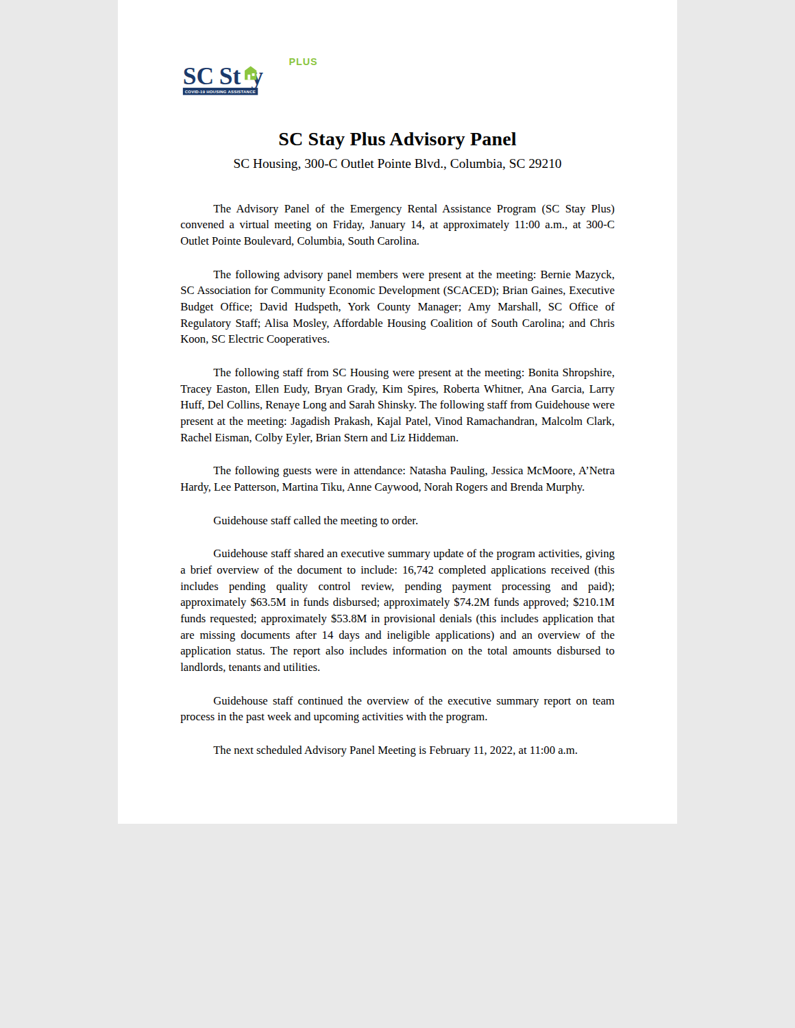PLUS SC St y COVID-19 HOUSING ASSISTANCE
SC Stay Plus Advisory Panel
SC Housing, 300-C Outlet Pointe Blvd., Columbia, SC 29210
The Advisory Panel of the Emergency Rental Assistance Program (SC Stay Plus) convened a virtual meeting on Friday, January 14, at approximately 11:00 a.m., at 300-C Outlet Pointe Boulevard, Columbia, South Carolina.
The following advisory panel members were present at the meeting: Bernie Mazyck, SC Association for Community Economic Development (SCACED); Brian Gaines, Executive Budget Office; David Hudspeth, York County Manager; Amy Marshall, SC Office of Regulatory Staff; Alisa Mosley, Affordable Housing Coalition of South Carolina; and Chris Koon, SC Electric Cooperatives.
The following staff from SC Housing were present at the meeting: Bonita Shropshire, Tracey Easton, Ellen Eudy, Bryan Grady, Kim Spires, Roberta Whitner, Ana Garcia, Larry Huff, Del Collins, Renaye Long and Sarah Shinsky. The following staff from Guidehouse were present at the meeting: Jagadish Prakash, Kajal Patel, Vinod Ramachandran, Malcolm Clark, Rachel Eisman, Colby Eyler, Brian Stern and Liz Hiddeman.
The following guests were in attendance: Natasha Pauling, Jessica McMoore, A’Netra Hardy, Lee Patterson, Martina Tiku, Anne Caywood, Norah Rogers and Brenda Murphy.
Guidehouse staff called the meeting to order.
Guidehouse staff shared an executive summary update of the program activities, giving a brief overview of the document to include: 16,742 completed applications received (this includes pending quality control review, pending payment processing and paid); approximately $63.5M in funds disbursed; approximately $74.2M funds approved; $210.1M funds requested; approximately $53.8M in provisional denials (this includes application that are missing documents after 14 days and ineligible applications) and an overview of the application status. The report also includes information on the total amounts disbursed to landlords, tenants and utilities.
Guidehouse staff continued the overview of the executive summary report on team process in the past week and upcoming activities with the program.
The next scheduled Advisory Panel Meeting is February 11, 2022, at 11:00 a.m.